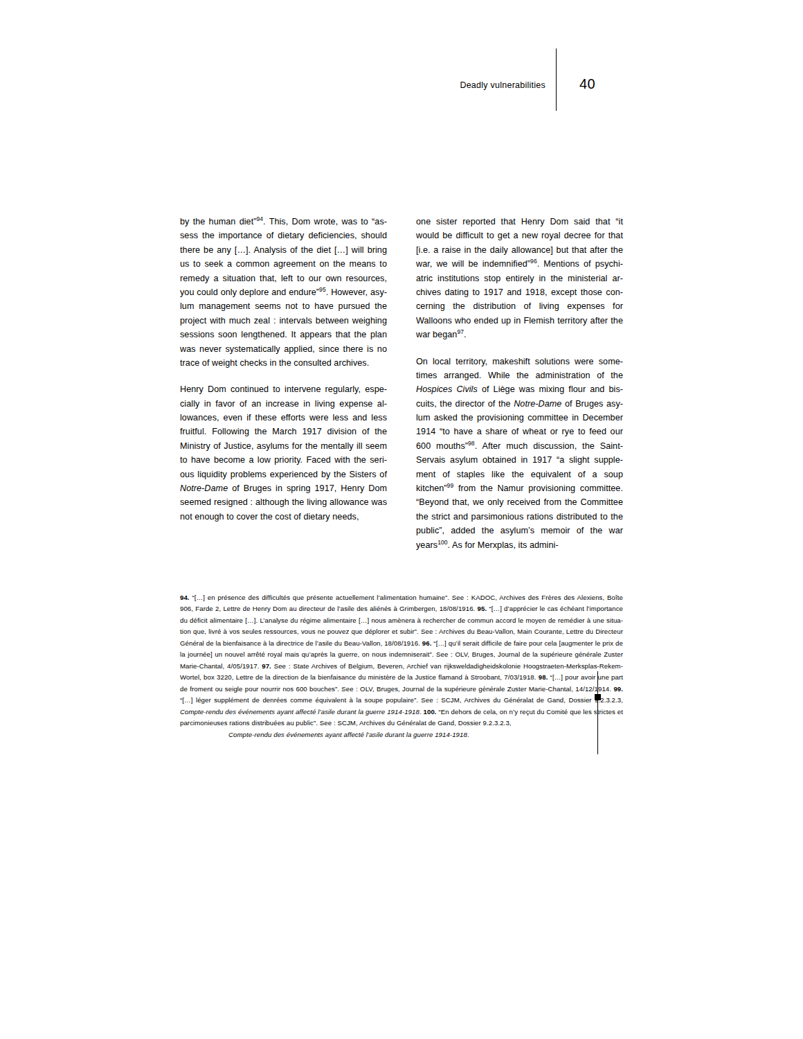Deadly vulnerabilities
40
by the human diet”94. This, Dom wrote, was to “assess the importance of dietary deficiencies, should there be any […]. Analysis of the diet […] will bring us to seek a common agreement on the means to remedy a situation that, left to our own resources, you could only deplore and endure”95. However, asylum management seems not to have pursued the project with much zeal : intervals between weighing sessions soon lengthened. It appears that the plan was never systematically applied, since there is no trace of weight checks in the consulted archives.
Henry Dom continued to intervene regularly, especially in favor of an increase in living expense allowances, even if these efforts were less and less fruitful. Following the March 1917 division of the Ministry of Justice, asylums for the mentally ill seem to have become a low priority. Faced with the serious liquidity problems experienced by the Sisters of Notre-Dame of Bruges in spring 1917, Henry Dom seemed resigned : although the living allowance was not enough to cover the cost of dietary needs,
one sister reported that Henry Dom said that “it would be difficult to get a new royal decree for that [i.e. a raise in the daily allowance] but that after the war, we will be indemnified”96. Mentions of psychiatric institutions stop entirely in the ministerial archives dating to 1917 and 1918, except those concerning the distribution of living expenses for Walloons who ended up in Flemish territory after the war began97.
On local territory, makeshift solutions were sometimes arranged. While the administration of the Hospices Civils of Liège was mixing flour and biscuits, the director of the Notre-Dame of Bruges asylum asked the provisioning committee in December 1914 “to have a share of wheat or rye to feed our 600 mouths”98. After much discussion, the Saint-Servais asylum obtained in 1917 “a slight supplement of staples like the equivalent of a soup kitchen”99 from the Namur provisioning committee. “Beyond that, we only received from the Committee the strict and parsimonious rations distributed to the public”, added the asylum’s memoir of the war years100. As for Merxplas, its admini-
94. “[…] en présence des difficultés que présente actuellement l’alimentation humaine”. See : KADOC, Archives des Frères des Alexiens, Boîte 906, Farde 2, Lettre de Henry Dom au directeur de l’asile des aliénés à Grimbergen, 18/08/1916. 95. “[…] d’apprécier le cas échéant l’importance du déficit alimentaire […]. L’analyse du régime alimentaire […] nous amènera à rechercher de commun accord le moyen de remédier à une situation que, livré à vos seules ressources, vous ne pouvez que déplorer et subir”. See : Archives du Beau-Vallon, Main Courante, Lettre du Directeur Général de la bienfaisance à la directrice de l’asile du Beau-Vallon, 18/08/1916. 96. “[…] qu’il serait difficile de faire pour cela [augmenter le prix de la journée] un nouvel arrêté royal mais qu’après la guerre, on nous indemnise­rait”. See : OLV, Bruges, Journal de la supérieure générale Zuster Marie-Chantal, 4/05/1917. 97. See : State Archives of Belgium, Beveren, Archief van rijksweldadigheidskolonie Hoogstraeten-Merksplas-Rekem-Wortel, box 3220, Lettre de la direction de la bienfaisance du ministère de la Justice flamand à Stroobant, 7/03/1918. 98. “[…] pour avoir une part de froment ou seigle pour nourrir nos 600 bouches”. See : OLV, Bruges, Journal de la supérieure générale Zuster Marie-Chantal, 14/12/1914. 99. “[…] léger supplément de denrées comme équivalent à la soupe populaire”. See : SCJM, Archives du Généralat de Gand, Dossier 9.2.3.2.3, Compte-rendu des événements ayant affecté l’asile durant la guerre 1914-1918. 100. “En dehors de cela, on n’y reçut du Comité que les strictes et parcimonieuses rations distribuées au public”. See : SCJM, Archives du Généralat de Gand, Dossier 9.2.3.2.3, Compte-rendu des événements ayant affecté l’asile durant la guerre 1914-1918.